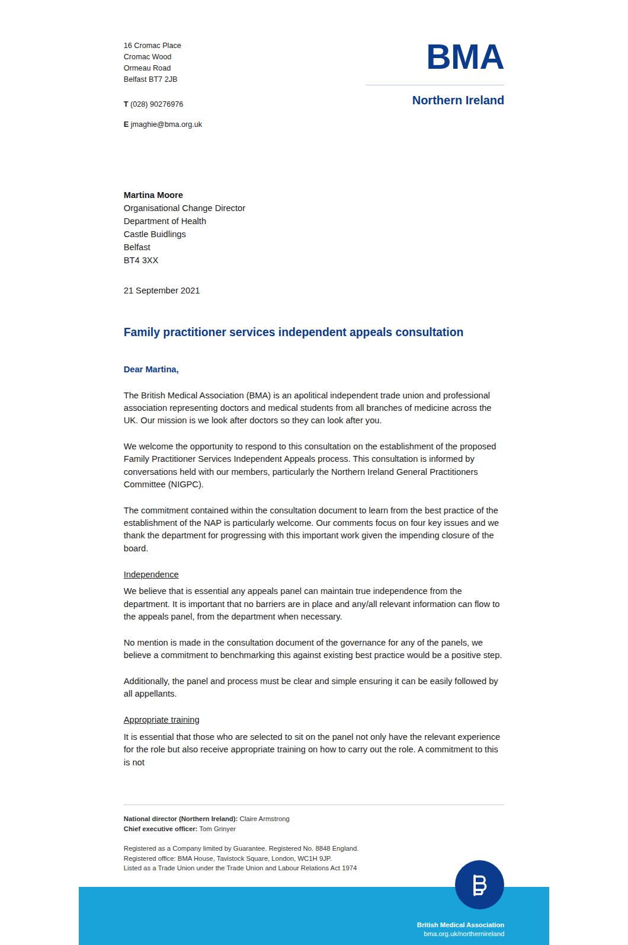16 Cromac Place
Cromac Wood
Ormeau Road
Belfast BT7 2JB
T (028) 90276976
E jmaghie@bma.org.uk
BMA
Northern Ireland
Martina Moore
Organisational Change Director
Department of Health
Castle Buidlings
Belfast
BT4 3XX
21 September 2021
Family practitioner services independent appeals consultation
Dear Martina,
The British Medical Association (BMA) is an apolitical independent trade union and professional association representing doctors and medical students from all branches of medicine across the UK. Our mission is we look after doctors so they can look after you.
We welcome the opportunity to respond to this consultation on the establishment of the proposed Family Practitioner Services Independent Appeals process. This consultation is informed by conversations held with our members, particularly the Northern Ireland General Practitioners Committee (NIGPC).
The commitment contained within the consultation document to learn from the best practice of the establishment of the NAP is particularly welcome. Our comments focus on four key issues and we thank the department for progressing with this important work given the impending closure of the board.
Independence
We believe that is essential any appeals panel can maintain true independence from the department. It is important that no barriers are in place and any/all relevant information can flow to the appeals panel, from the department when necessary.
No mention is made in the consultation document of the governance for any of the panels, we believe a commitment to benchmarking this against existing best practice would be a positive step.
Additionally, the panel and process must be clear and simple ensuring it can be easily followed by all appellants.
Appropriate training
It is essential that those who are selected to sit on the panel not only have the relevant experience for the role but also receive appropriate training on how to carry out the role. A commitment to this is not
National director (Northern Ireland): Claire Armstrong
Chief executive officer: Tom Grinyer
Registered as a Company limited by Guarantee. Registered No. 8848 England.
Registered office: BMA House, Tavistock Square, London, WC1H 9JP.
Listed as a Trade Union under the Trade Union and Labour Relations Act 1974
British Medical Association bma.org.uk/northernireland